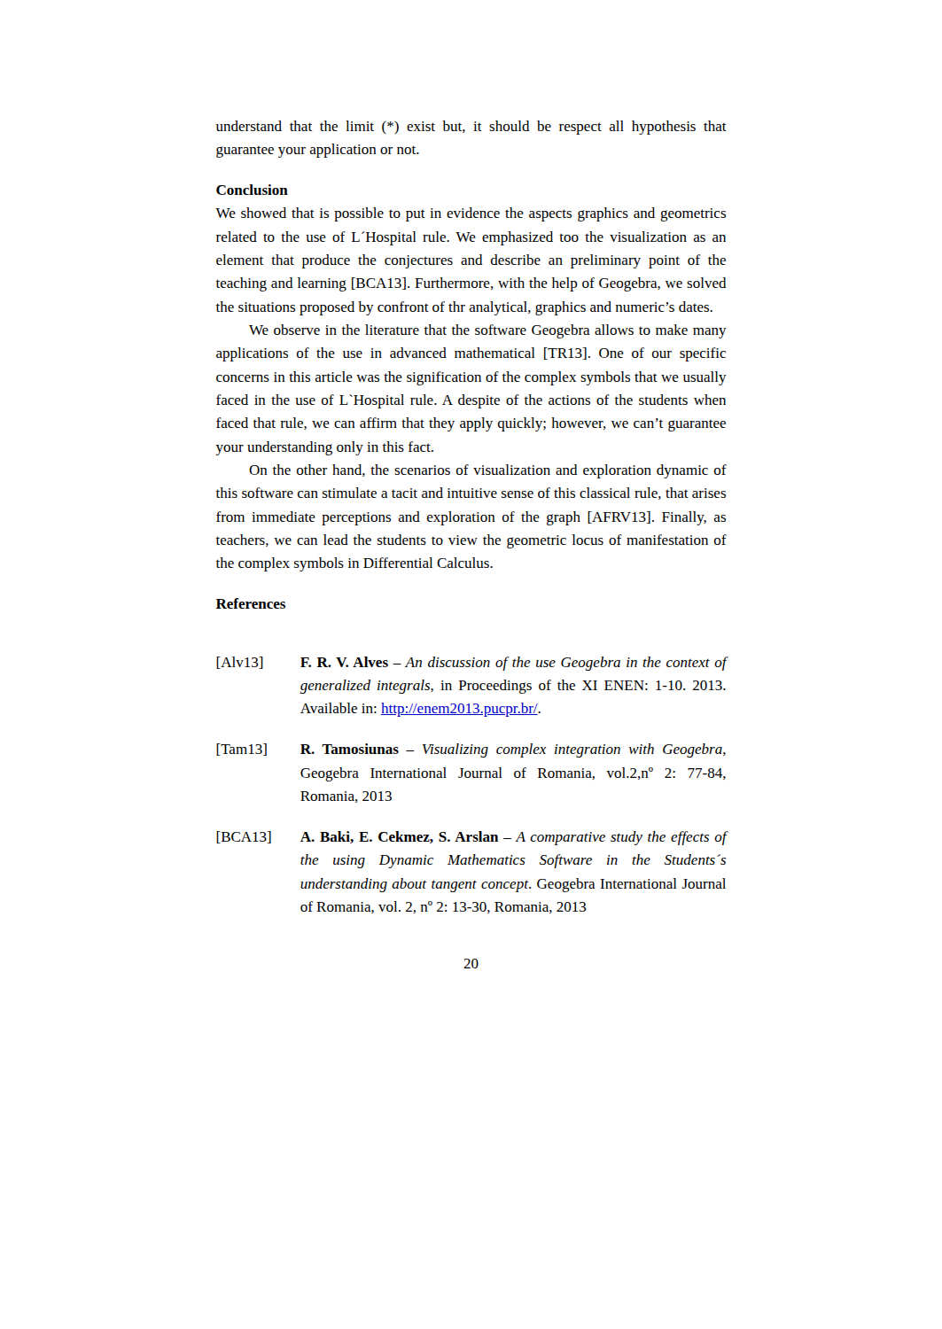understand that the limit (*) exist but, it should be respect all hypothesis that guarantee your application or not.
Conclusion
We showed that is possible to put in evidence the aspects graphics and geometrics related to the use of L´Hospital rule. We emphasized too the visualization as an element that produce the conjectures and describe an preliminary point of the teaching and learning [BCA13]. Furthermore, with the help of Geogebra, we solved the situations proposed by confront of thr analytical, graphics and numeric’s dates.
We observe in the literature that the software Geogebra allows to make many applications of the use in advanced mathematical [TR13]. One of our specific concerns in this article was the signification of the complex symbols that we usually faced in the use of L`Hospital rule. A despite of the actions of the students when faced that rule, we can affirm that they apply quickly; however, we can’t guarantee your understanding only in this fact.
On the other hand, the scenarios of visualization and exploration dynamic of this software can stimulate a tacit and intuitive sense of this classical rule, that arises from immediate perceptions and exploration of the graph [AFRV13]. Finally, as teachers, we can lead the students to view the geometric locus of manifestation of the complex symbols in Differential Calculus.
References
[Alv13]
F. R. V. Alves – An discussion of the use Geogebra in the context of generalized integrals, in Proceedings of the XI ENEN: 1-10. 2013. Available in: http://enem2013.pucpr.br/.
[Tam13]
R. Tamosiunas – Visualizing complex integration with Geogebra, Geogebra International Journal of Romania, vol.2,nº 2: 77-84, Romania, 2013
[BCA13]
A. Baki, E. Cekmez, S. Arslan – A comparative study the effects of the using Dynamic Mathematics Software in the Students´s understanding about tangent concept. Geogebra International Journal of Romania, vol. 2, nº 2: 13-30, Romania, 2013
20